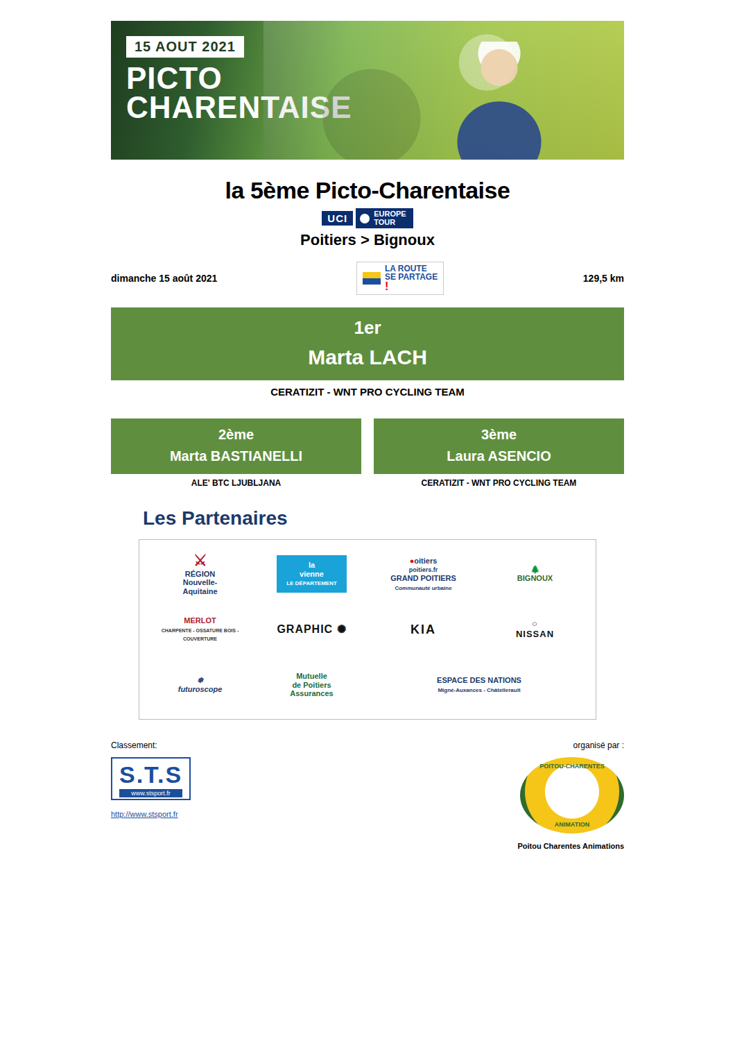15 AOUT 2021
Picto
Charentaise
la 5ème Picto-Charentaise
UCI EUROPE
TOUR
Poitiers > Bignoux
dimanche 15 août 2021 LA ROUTE SE PARTAGE ! 129,5 km
1er
Marta LACH
CERATIZIT - WNT PRO CYCLING TEAM
2ème
Marta BASTIANELLI
3ème
Laura ASENCIO
ALE' BTC LJUBLJANA
CERATIZIT - WNT PRO CYCLING TEAM
Les Partenaires
⚔RÉGION
Nouvelle-
Aquitaine
la
vienne
LE DÉPARTEMENT
●oitiers
poitiers.fr
GRAND POITIERS
Communauté urbaine
🌲
BIGNOUX
MERLOT
CHARPENTE - OSSATURE BOIS - COUVERTURE
GRAPHIC ✺
KIA
○
NISSAN
❄
futuroscope
Mutuelle
de Poitiers
Assurances
ESPACE DES NATIONS
Migné-Auxances - Châtellerault
Classement:
S.T.S
www.stsport.fr
http://www.stsport.fr
organisé par :
POITOU-CHARENTES ANIMATION
Poitou Charentes Animations